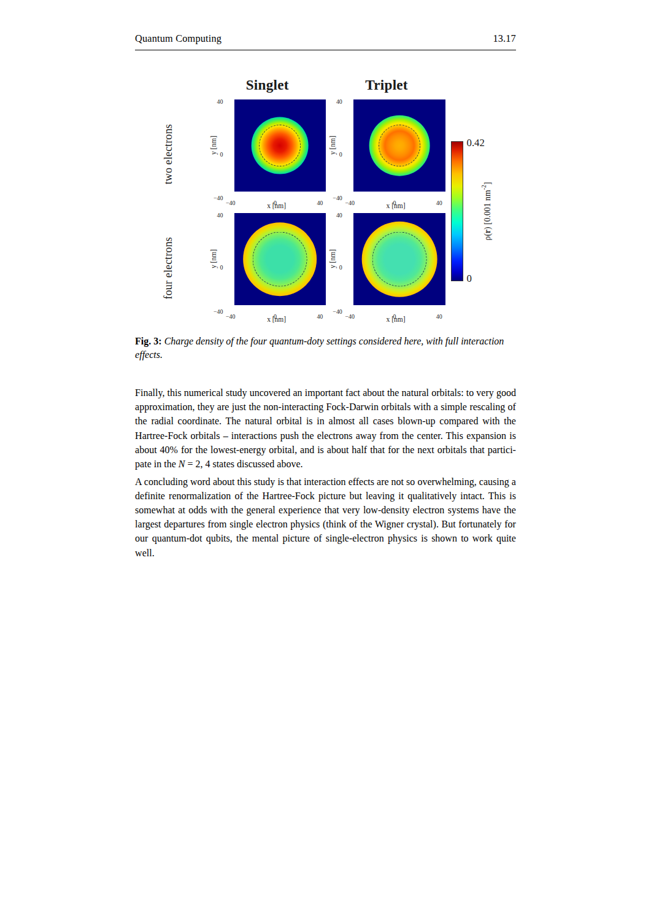Quantum Computing 13.17
Singlet
Triplet
two electrons
four electrons
y [nm]
40
0
−40
−40 0 40
x [nm]
y [nm]
40
0
−40
−40 0 40
x [nm]
y [nm]
40
0
−40
−40 0 40
x [nm]
y [nm]
40
0
−40
−40 0 40
x [nm]
0.42 0
ρ(r) [0.001 nm-2]
Fig. 3: Charge density of the four quantum-doty settings considered here, with full interaction effects.
Finally, this numerical study uncovered an important fact about the natural orbitals: to very good approximation, they are just the non-interacting Fock-Darwin orbitals with a simple rescaling of the radial coordinate. The natural orbital is in almost all cases blown-up compared with the Hartree-Fock orbitals – interactions push the electrons away from the center. This expansion is about 40% for the lowest-energy orbital, and is about half that for the next orbitals that participate in the N = 2, 4 states discussed above.
A concluding word about this study is that interaction effects are not so overwhelming, causing a definite renormalization of the Hartree-Fock picture but leaving it qualitatively intact. This is somewhat at odds with the general experience that very low-density electron systems have the largest departures from single electron physics (think of the Wigner crystal). But fortunately for our quantum-dot qubits, the mental picture of single-electron physics is shown to work quite well.